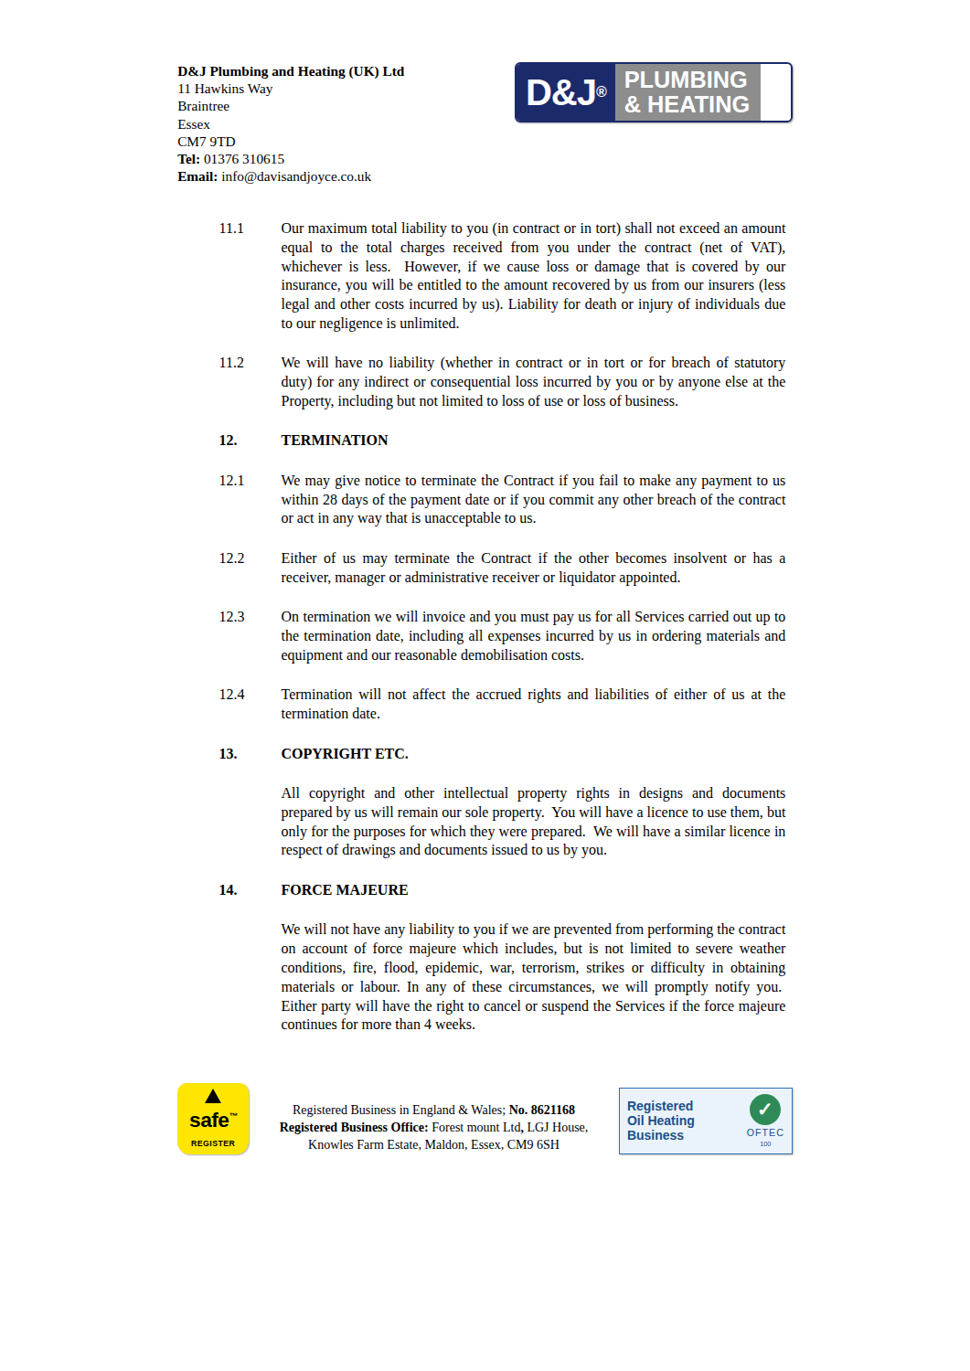D&J Plumbing and Heating (UK) Ltd
11 Hawkins Way
Braintree
Essex
CM7 9TD
Tel: 01376 310615
Email: info@davisandjoyce.co.uk
D&J®
PLUMBING & HEATING
11.1
Our maximum total liability to you (in contract or in tort) shall not exceed an amount equal to the total charges received from you under the contract (net of VAT), whichever is less. However, if we cause loss or damage that is covered by our insurance, you will be entitled to the amount recovered by us from our insurers (less legal and other costs incurred by us). Liability for death or injury of individuals due to our negligence is unlimited.
11.2
We will have no liability (whether in contract or in tort or for breach of statutory duty) for any indirect or consequential loss incurred by you or by anyone else at the Property, including but not limited to loss of use or loss of business.
12. TERMINATION
12.1
We may give notice to terminate the Contract if you fail to make any payment to us within 28 days of the payment date or if you commit any other breach of the contract or act in any way that is unacceptable to us.
12.2
Either of us may terminate the Contract if the other becomes insolvent or has a receiver, manager or administrative receiver or liquidator appointed.
12.3
On termination we will invoice and you must pay us for all Services carried out up to the termination date, including all expenses incurred by us in ordering materials and equipment and our reasonable demobilisation costs.
12.4
Termination will not affect the accrued rights and liabilities of either of us at the termination date.
13. COPYRIGHT ETC.
All copyright and other intellectual property rights in designs and documents prepared by us will remain our sole property. You will have a licence to use them, but only for the purposes for which they were prepared. We will have a similar licence in respect of drawings and documents issued to us by you.
14. FORCE MAJEURE
We will not have any liability to you if we are prevented from performing the contract on account of force majeure which includes, but is not limited to severe weather conditions, fire, flood, epidemic, war, terrorism, strikes or difficulty in obtaining materials or labour. In any of these circumstances, we will promptly notify you. Either party will have the right to cancel or suspend the Services if the force majeure continues for more than 4 weeks.
safe™
REGISTER
Registered Business in England & Wales; No. 8621168
Registered Business Office: Forest mount Ltd, LGJ House,
Knowles Farm Estate, Maldon, Essex, CM9 6SH
Registered
Oil Heating
Business
✓
OFTEC
100